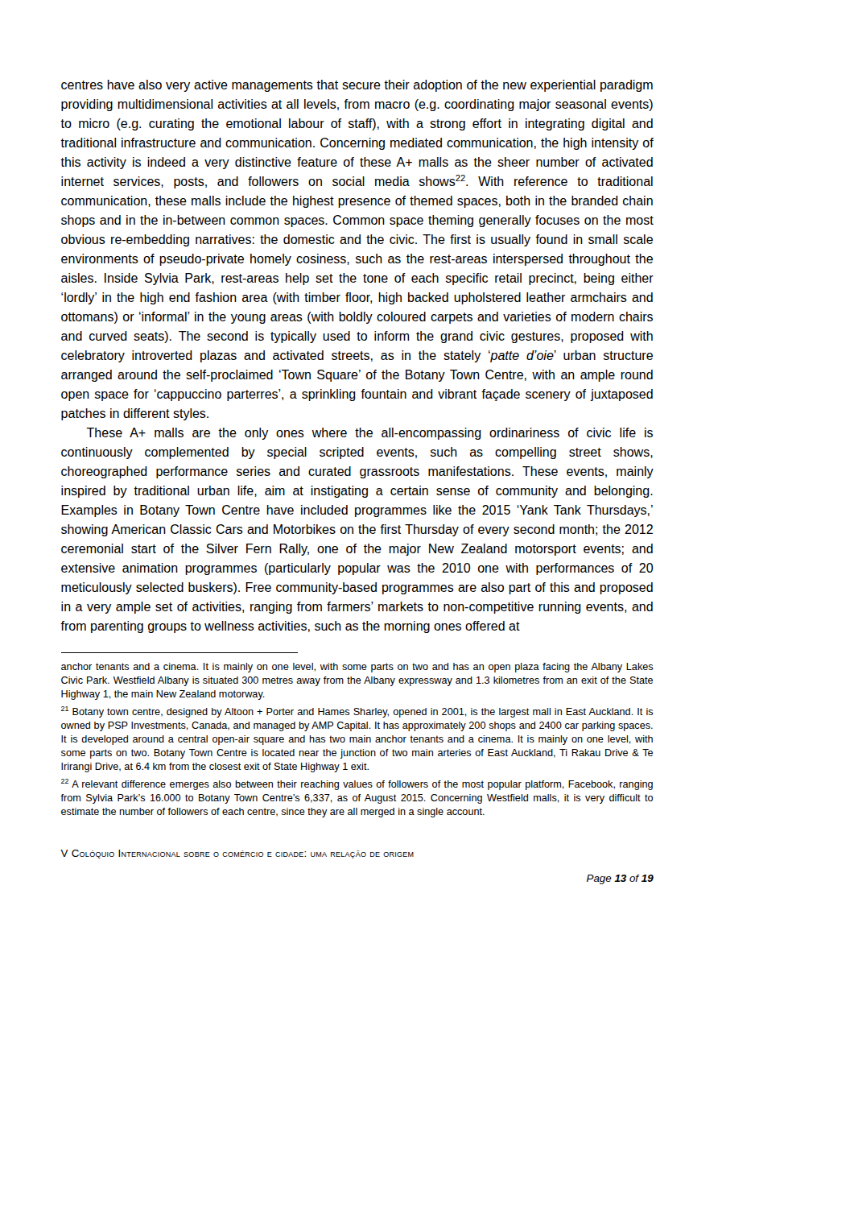centres have also very active managements that secure their adoption of the new experiential paradigm providing multidimensional activities at all levels, from macro (e.g. coordinating major seasonal events) to micro (e.g. curating the emotional labour of staff), with a strong effort in integrating digital and traditional infrastructure and communication. Concerning mediated communication, the high intensity of this activity is indeed a very distinctive feature of these A+ malls as the sheer number of activated internet services, posts, and followers on social media shows22. With reference to traditional communication, these malls include the highest presence of themed spaces, both in the branded chain shops and in the in-between common spaces. Common space theming generally focuses on the most obvious re-embedding narratives: the domestic and the civic. The first is usually found in small scale environments of pseudo-private homely cosiness, such as the rest-areas interspersed throughout the aisles. Inside Sylvia Park, rest-areas help set the tone of each specific retail precinct, being either ‘lordly’ in the high end fashion area (with timber floor, high backed upholstered leather armchairs and ottomans) or ‘informal’ in the young areas (with boldly coloured carpets and varieties of modern chairs and curved seats). The second is typically used to inform the grand civic gestures, proposed with celebratory introverted plazas and activated streets, as in the stately ‘patte d’oie’ urban structure arranged around the self-proclaimed ‘Town Square’ of the Botany Town Centre, with an ample round open space for ‘cappuccino parterres’, a sprinkling fountain and vibrant façade scenery of juxtaposed patches in different styles.
These A+ malls are the only ones where the all-encompassing ordinariness of civic life is continuously complemented by special scripted events, such as compelling street shows, choreographed performance series and curated grassroots manifestations. These events, mainly inspired by traditional urban life, aim at instigating a certain sense of community and belonging. Examples in Botany Town Centre have included programmes like the 2015 ‘Yank Tank Thursdays,’ showing American Classic Cars and Motorbikes on the first Thursday of every second month; the 2012 ceremonial start of the Silver Fern Rally, one of the major New Zealand motorsport events; and extensive animation programmes (particularly popular was the 2010 one with performances of 20 meticulously selected buskers). Free community-based programmes are also part of this and proposed in a very ample set of activities, ranging from farmers’ markets to non-competitive running events, and from parenting groups to wellness activities, such as the morning ones offered at
anchor tenants and a cinema. It is mainly on one level, with some parts on two and has an open plaza facing the Albany Lakes Civic Park. Westfield Albany is situated 300 metres away from the Albany expressway and 1.3 kilometres from an exit of the State Highway 1, the main New Zealand motorway.
21 Botany town centre, designed by Altoon + Porter and Hames Sharley, opened in 2001, is the largest mall in East Auckland. It is owned by PSP Investments, Canada, and managed by AMP Capital. It has approximately 200 shops and 2400 car parking spaces. It is developed around a central open-air square and has two main anchor tenants and a cinema. It is mainly on one level, with some parts on two. Botany Town Centre is located near the junction of two main arteries of East Auckland, Ti Rakau Drive & Te Irirangi Drive, at 6.4 km from the closest exit of State Highway 1 exit.
22 A relevant difference emerges also between their reaching values of followers of the most popular platform, Facebook, ranging from Sylvia Park’s 16.000 to Botany Town Centre’s 6,337, as of August 2015. Concerning Westfield malls, it is very difficult to estimate the number of followers of each centre, since they are all merged in a single account.
V Colóquio Internacional sobre o comércio e cidade: uma relação de origem
Page 13 of 19